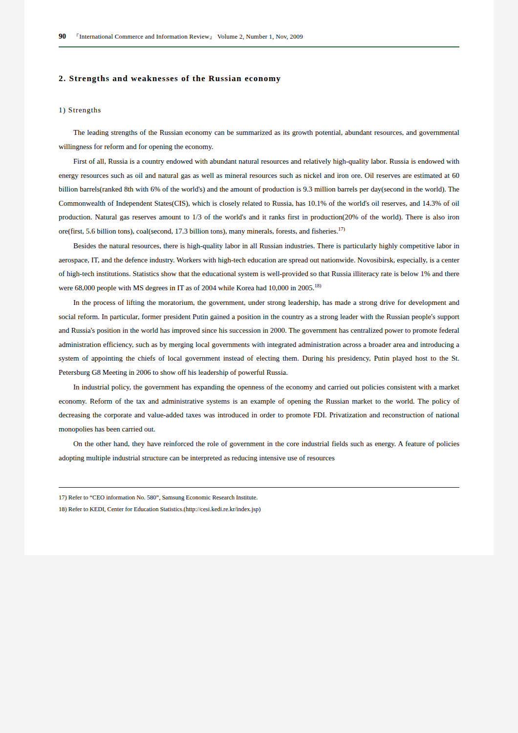90 『International Commerce and Information Review』 Volume 2, Number 1, Nov, 2009
2. Strengths and weaknesses of the Russian economy
1) Strengths
The leading strengths of the Russian economy can be summarized as its growth potential, abundant resources, and governmental willingness for reform and for opening the economy.
First of all, Russia is a country endowed with abundant natural resources and relatively high-quality labor. Russia is endowed with energy resources such as oil and natural gas as well as mineral resources such as nickel and iron ore. Oil reserves are estimated at 60 billion barrels(ranked 8th with 6% of the world's) and the amount of production is 9.3 million barrels per day(second in the world). The Commonwealth of Independent States(CIS), which is closely related to Russia, has 10.1% of the world's oil reserves, and 14.3% of oil production. Natural gas reserves amount to 1/3 of the world's and it ranks first in production(20% of the world). There is also iron ore(first, 5.6 billion tons), coal(second, 17.3 billion tons), many minerals, forests, and fisheries.17)
Besides the natural resources, there is high-quality labor in all Russian industries. There is particularly highly competitive labor in aerospace, IT, and the defence industry. Workers with high-tech education are spread out nationwide. Novosibirsk, especially, is a center of high-tech institutions. Statistics show that the educational system is well-provided so that Russia illiteracy rate is below 1% and there were 68,000 people with MS degrees in IT as of 2004 while Korea had 10,000 in 2005.18)
In the process of lifting the moratorium, the government, under strong leadership, has made a strong drive for development and social reform. In particular, former president Putin gained a position in the country as a strong leader with the Russian people's support and Russia's position in the world has improved since his succession in 2000. The government has centralized power to promote federal administration efficiency, such as by merging local governments with integrated administration across a broader area and introducing a system of appointing the chiefs of local government instead of electing them. During his presidency, Putin played host to the St. Petersburg G8 Meeting in 2006 to show off his leadership of powerful Russia.
In industrial policy, the government has expanding the openness of the economy and carried out policies consistent with a market economy. Reform of the tax and administrative systems is an example of opening the Russian market to the world. The policy of decreasing the corporate and value-added taxes was introduced in order to promote FDI. Privatization and reconstruction of national monopolies has been carried out.
On the other hand, they have reinforced the role of government in the core industrial fields such as energy. A feature of policies adopting multiple industrial structure can be interpreted as reducing intensive use of resources
17) Refer to “CEO information No. 580”, Samsung Economic Research Institute.
18) Refer to KEDI, Center for Education Statistics.(http://cesi.kedi.re.kr/index.jsp)